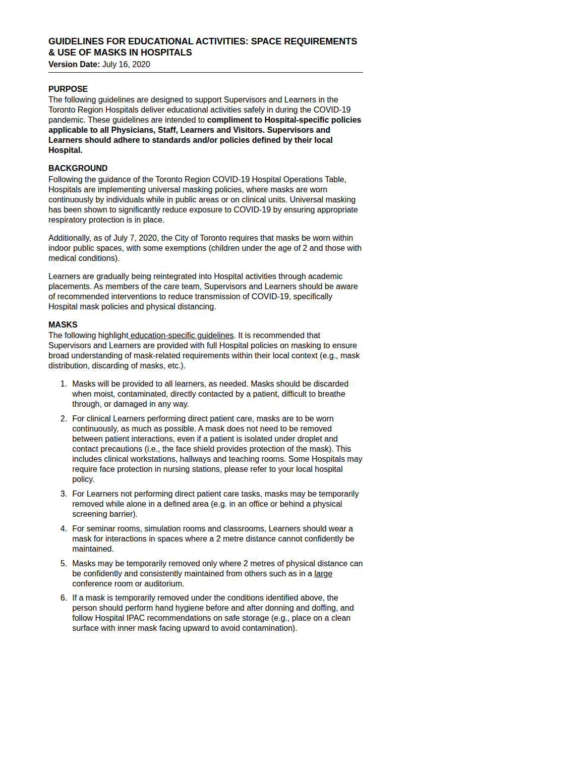Guidelines for Educational Activities: Space Requirements & Use of Masks in Hospitals
Version Date: July 16, 2020
Purpose
The following guidelines are designed to support Supervisors and Learners in the Toronto Region Hospitals deliver educational activities safely in during the COVID-19 pandemic. These guidelines are intended to compliment to Hospital-specific policies applicable to all Physicians, Staff, Learners and Visitors. Supervisors and Learners should adhere to standards and/or policies defined by their local Hospital.
Background
Following the guidance of the Toronto Region COVID-19 Hospital Operations Table, Hospitals are implementing universal masking policies, where masks are worn continuously by individuals while in public areas or on clinical units. Universal masking has been shown to significantly reduce exposure to COVID-19 by ensuring appropriate respiratory protection is in place.
Additionally, as of July 7, 2020, the City of Toronto requires that masks be worn within indoor public spaces, with some exemptions (children under the age of 2 and those with medical conditions).
Learners are gradually being reintegrated into Hospital activities through academic placements. As members of the care team, Supervisors and Learners should be aware of recommended interventions to reduce transmission of COVID-19, specifically Hospital mask policies and physical distancing.
Masks
The following highlight education-specific guidelines. It is recommended that Supervisors and Learners are provided with full Hospital policies on masking to ensure broad understanding of mask-related requirements within their local context (e.g., mask distribution, discarding of masks, etc.).
Masks will be provided to all learners, as needed. Masks should be discarded when moist, contaminated, directly contacted by a patient, difficult to breathe through, or damaged in any way.
For clinical Learners performing direct patient care, masks are to be worn continuously, as much as possible. A mask does not need to be removed between patient interactions, even if a patient is isolated under droplet and contact precautions (i.e., the face shield provides protection of the mask). This includes clinical workstations, hallways and teaching rooms. Some Hospitals may require face protection in nursing stations, please refer to your local hospital policy.
For Learners not performing direct patient care tasks, masks may be temporarily removed while alone in a defined area (e.g. in an office or behind a physical screening barrier).
For seminar rooms, simulation rooms and classrooms, Learners should wear a mask for interactions in spaces where a 2 metre distance cannot confidently be maintained.
Masks may be temporarily removed only where 2 metres of physical distance can be confidently and consistently maintained from others such as in a large conference room or auditorium.
If a mask is temporarily removed under the conditions identified above, the person should perform hand hygiene before and after donning and doffing, and follow Hospital IPAC recommendations on safe storage (e.g., place on a clean surface with inner mask facing upward to avoid contamination).